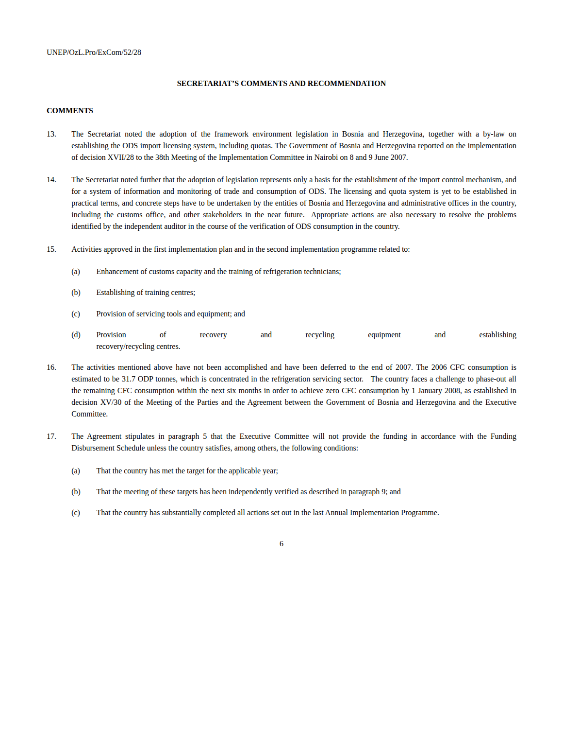UNEP/OzL.Pro/ExCom/52/28
SECRETARIAT’S COMMENTS AND RECOMMENDATION
COMMENTS
13.
The Secretariat noted the adoption of the framework environment legislation in Bosnia and Herzegovina, together with a by-law on establishing the ODS import licensing system, including quotas. The Government of Bosnia and Herzegovina reported on the implementation of decision XVII/28 to the 38th Meeting of the Implementation Committee in Nairobi on 8 and 9 June 2007.
14.
The Secretariat noted further that the adoption of legislation represents only a basis for the establishment of the import control mechanism, and for a system of information and monitoring of trade and consumption of ODS. The licensing and quota system is yet to be established in practical terms, and concrete steps have to be undertaken by the entities of Bosnia and Herzegovina and administrative offices in the country, including the customs office, and other stakeholders in the near future. Appropriate actions are also necessary to resolve the problems identified by the independent auditor in the course of the verification of ODS consumption in the country.
15.
Activities approved in the first implementation plan and in the second implementation programme related to:
(a) Enhancement of customs capacity and the training of refrigeration technicians;
(b) Establishing of training centres;
(c) Provision of servicing tools and equipment; and
(d) Provision of recovery and recycling equipment and establishingrecovery/recycling centres.
16.
The activities mentioned above have not been accomplished and have been deferred to the end of 2007. The 2006 CFC consumption is estimated to be 31.7 ODP tonnes, which is concentrated in the refrigeration servicing sector. The country faces a challenge to phase-out all the remaining CFC consumption within the next six months in order to achieve zero CFC consumption by 1 January 2008, as established in decision XV/30 of the Meeting of the Parties and the Agreement between the Government of Bosnia and Herzegovina and the Executive Committee.
17.
The Agreement stipulates in paragraph 5 that the Executive Committee will not provide the funding in accordance with the Funding Disbursement Schedule unless the country satisfies, among others, the following conditions:
(a) That the country has met the target for the applicable year;
(b) That the meeting of these targets has been independently verified as described in paragraph 9; and
(c) That the country has substantially completed all actions set out in the last Annual Implementation Programme.
6